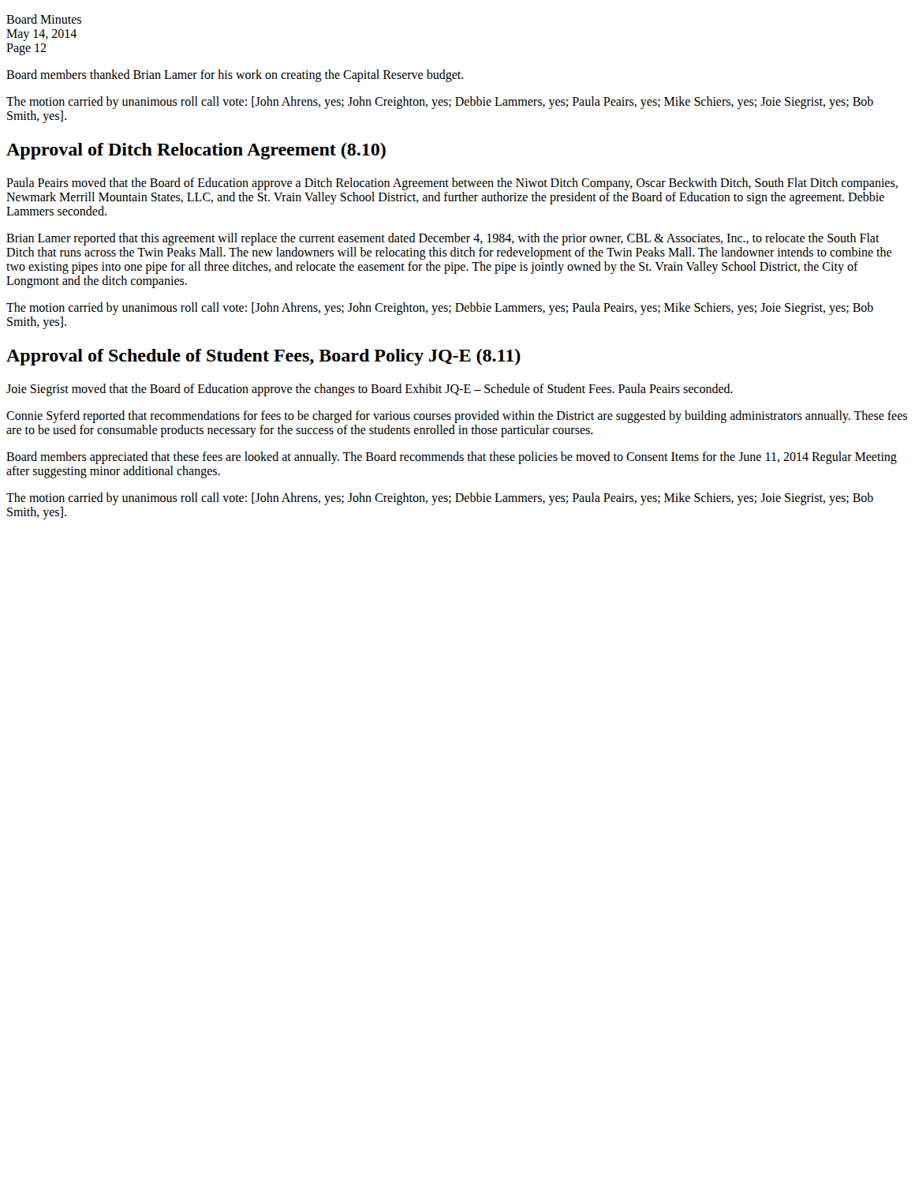Board Minutes
May 14, 2014
Page 12
Board members thanked Brian Lamer for his work on creating the Capital Reserve budget.
The motion carried by unanimous roll call vote: [John Ahrens, yes; John Creighton, yes; Debbie Lammers, yes; Paula Peairs, yes; Mike Schiers, yes; Joie Siegrist, yes; Bob Smith, yes].
Approval of Ditch Relocation Agreement (8.10)
Paula Peairs moved that the Board of Education approve a Ditch Relocation Agreement between the Niwot Ditch Company, Oscar Beckwith Ditch, South Flat Ditch companies, Newmark Merrill Mountain States, LLC, and the St. Vrain Valley School District, and further authorize the president of the Board of Education to sign the agreement. Debbie Lammers seconded.
Brian Lamer reported that this agreement will replace the current easement dated December 4, 1984, with the prior owner, CBL & Associates, Inc., to relocate the South Flat Ditch that runs across the Twin Peaks Mall. The new landowners will be relocating this ditch for redevelopment of the Twin Peaks Mall. The landowner intends to combine the two existing pipes into one pipe for all three ditches, and relocate the easement for the pipe. The pipe is jointly owned by the St. Vrain Valley School District, the City of Longmont and the ditch companies.
The motion carried by unanimous roll call vote: [John Ahrens, yes; John Creighton, yes; Debbie Lammers, yes; Paula Peairs, yes; Mike Schiers, yes; Joie Siegrist, yes; Bob Smith, yes].
Approval of Schedule of Student Fees, Board Policy JQ-E (8.11)
Joie Siegrist moved that the Board of Education approve the changes to Board Exhibit JQ-E – Schedule of Student Fees. Paula Peairs seconded.
Connie Syferd reported that recommendations for fees to be charged for various courses provided within the District are suggested by building administrators annually. These fees are to be used for consumable products necessary for the success of the students enrolled in those particular courses.
Board members appreciated that these fees are looked at annually. The Board recommends that these policies be moved to Consent Items for the June 11, 2014 Regular Meeting after suggesting minor additional changes.
The motion carried by unanimous roll call vote: [John Ahrens, yes; John Creighton, yes; Debbie Lammers, yes; Paula Peairs, yes; Mike Schiers, yes; Joie Siegrist, yes; Bob Smith, yes].